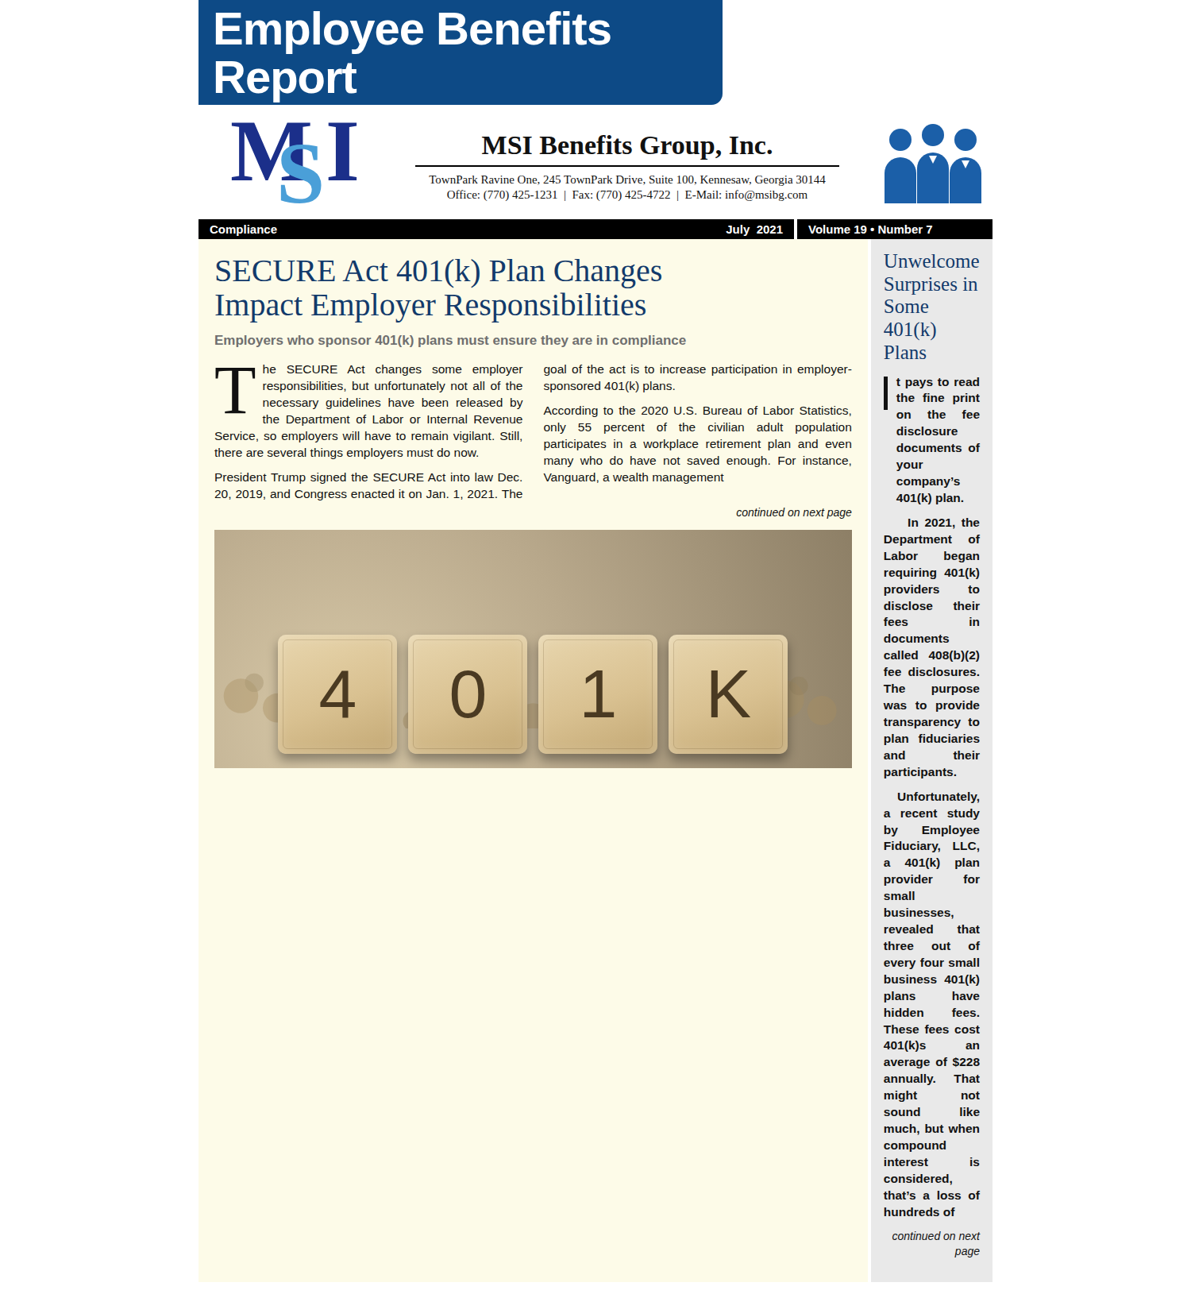Employee Benefits Report
MSI
MSI Benefits Group, Inc.
TownPark Ravine One, 245 TownPark Drive, Suite 100, Kennesaw, Georgia 30144
Office: (770) 425-1231 | Fax: (770) 425-4722 | E-Mail: info@msibg.com
Compliance July 2021
Volume 19 • Number 7
SECURE Act 401(k) Plan Changes
Impact Employer Responsibilities
Employers who sponsor 401(k) plans must ensure they are in compliance
The SECURE Act changes some employer responsibilities, but unfortunately not all of the necessary guidelines have been released by the Department of Labor or Internal Revenue Service, so employers will have to remain vigilant. Still, there are several things employers must do now.
President Trump signed the SECURE Act into law Dec. 20, 2019, and Congress enacted it on Jan. 1, 2021. The goal of the act is to increase participation in employer-sponsored 401(k) plans.
According to the 2020 U.S. Bureau of Labor Statistics, only 55 percent of the civilian adult population participates in a workplace retirement plan and even many who do have not saved enough. For instance, Vanguard, a wealth management
continued on next page
4
0
1
K
Unwelcome Surprises in
Some 401(k) Plans
t pays to read the fine print on the fee disclosure documents of your company’s 401(k) plan.
In 2021, the Department of Labor began requiring 401(k) providers to disclose their fees in documents called 408(b)(2) fee disclosures. The purpose was to provide transparency to plan fiduciaries and their participants.
Unfortunately, a recent study by Employee Fiduciary, LLC, a 401(k) plan provider for small businesses, revealed that three out of every four small business 401(k) plans have hidden fees. These fees cost 401(k)s an average of $228 annually. That might not sound like much, but when compound interest is considered, that’s a loss of hundreds of
continued on next page